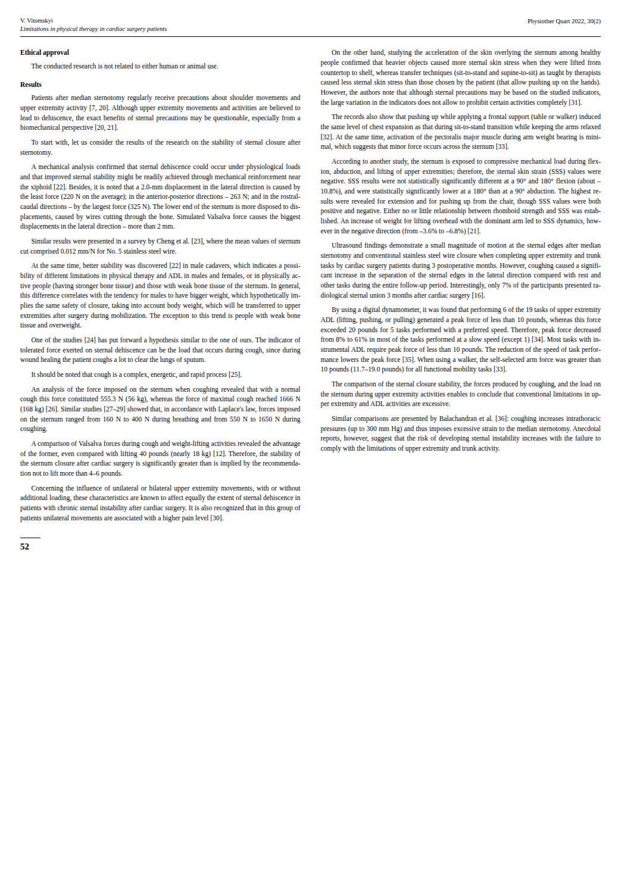V. Vitomskyi
Limitations in physical therapy in cardiac surgery patients
Physiother Quart 2022, 30(2)
Ethical approval
The conducted research is not related to either human or animal use.
Results
Patients after median sternotomy regularly receive precautions about shoulder movements and upper extremity activity [7, 20]. Although upper extremity movements and activities are believed to lead to dehiscence, the exact benefits of sternal precautions may be questionable, especially from a biomechanical perspective [20, 21].
To start with, let us consider the results of the research on the stability of sternal closure after sternotomy.
A mechanical analysis confirmed that sternal dehiscence could occur under physiological loads and that improved sternal stability might be readily achieved through mechanical reinforcement near the xiphoid [22]. Besides, it is noted that a 2.0-mm displacement in the lateral direction is caused by the least force (220 N on the average); in the anterior-posterior directions – 263 N; and in the rostral-caudal directions – by the largest force (325 N). The lower end of the sternum is more disposed to displacements, caused by wires cutting through the bone. Simulated Valsalva force causes the biggest displacements in the lateral direction – more than 2 mm.
Similar results were presented in a survey by Cheng et al. [23], where the mean values of sternum cut comprised 0.012 mm/N for No. 5 stainless steel wire.
At the same time, better stability was discovered [22] in male cadavers, which indicates a possibility of different limitations in physical therapy and ADL in males and females, or in physically active people (having stronger bone tissue) and those with weak bone tissue of the sternum. In general, this difference correlates with the tendency for males to have bigger weight, which hypothetically implies the same safety of closure, taking into account body weight, which will be transferred to upper extremities after surgery during mobilization. The exception to this trend is people with weak bone tissue and overweight.
One of the studies [24] has put forward a hypothesis similar to the one of ours. The indicator of tolerated force exerted on sternal dehiscence can be the load that occurs during cough, since during wound healing the patient coughs a lot to clear the lungs of sputum.
It should be noted that cough is a complex, energetic, and rapid process [25].
An analysis of the force imposed on the sternum when coughing revealed that with a normal cough this force constituted 555.3 N (56 kg), whereas the force of maximal cough reached 1666 N (168 kg) [26]. Similar studies [27–29] showed that, in accordance with Laplace's law, forces imposed on the sternum ranged from 160 N to 400 N during breathing and from 550 N to 1650 N during coughing.
A comparison of Valsalva forces during cough and weight-lifting activities revealed the advantage of the former, even compared with lifting 40 pounds (nearly 18 kg) [12]. Therefore, the stability of the sternum closure after cardiac surgery is significantly greater than is implied by the recommendation not to lift more than 4–6 pounds.
Concerning the influence of unilateral or bilateral upper extremity movements, with or without additional loading, these characteristics are known to affect equally the extent of sternal dehiscence in patients with chronic sternal instability after cardiac surgery. It is also recognized that in this group of patients unilateral movements are associated with a higher pain level [30].
52
On the other hand, studying the acceleration of the skin overlying the sternum among healthy people confirmed that heavier objects caused more sternal skin stress when they were lifted from countertop to shelf, whereas transfer techniques (sit-to-stand and supine-to-sit) as taught by therapists caused less sternal skin stress than those chosen by the patient (that allow pushing up on the hands). However, the authors note that although sternal precautions may be based on the studied indicators, the large variation in the indicators does not allow to prohibit certain activities completely [31].
The records also show that pushing up while applying a frontal support (table or walker) induced the same level of chest expansion as that during sit-to-stand transition while keeping the arms relaxed [32]. At the same time, activation of the pectoralis major muscle during arm weight bearing is minimal, which suggests that minor force occurs across the sternum [33].
According to another study, the sternum is exposed to compressive mechanical load during flexion, abduction, and lifting of upper extremities; therefore, the sternal skin strain (SSS) values were negative. SSS results were not statistically significantly different at a 90° and 180° flexion (about –10.8%), and were statistically significantly lower at a 180° than at a 90° abduction. The highest results were revealed for extension and for pushing up from the chair, though SSS values were both positive and negative. Either no or little relationship between rhomboid strength and SSS was established. An increase of weight for lifting overhead with the dominant arm led to SSS dynamics, however in the negative direction (from –3.6% to –6.8%) [21].
Ultrasound findings demonstrate a small magnitude of motion at the sternal edges after median sternotomy and conventional stainless steel wire closure when completing upper extremity and trunk tasks by cardiac surgery patients during 3 postoperative months. However, coughing caused a significant increase in the separation of the sternal edges in the lateral direction compared with rest and other tasks during the entire follow-up period. Interestingly, only 7% of the participants presented radiological sternal union 3 months after cardiac surgery [16].
By using a digital dynamometer, it was found that performing 6 of the 19 tasks of upper extremity ADL (lifting, pushing, or pulling) generated a peak force of less than 10 pounds, whereas this force exceeded 20 pounds for 5 tasks performed with a preferred speed. Therefore, peak force decreased from 8% to 61% in most of the tasks performed at a slow speed (except 1) [34]. Most tasks with instrumental ADL require peak force of less than 10 pounds. The reduction of the speed of task performance lowers the peak force [35]. When using a walker, the self-selected arm force was greater than 10 pounds (11.7–19.0 pounds) for all functional mobility tasks [33].
The comparison of the sternal closure stability, the forces produced by coughing, and the load on the sternum during upper extremity activities enables to conclude that conventional limitations in upper extremity and ADL activities are excessive.
Similar comparisons are presented by Balachandran et al. [36]: coughing increases intrathoracic pressures (up to 300 mm Hg) and thus imposes excessive strain to the median sternotomy. Anecdotal reports, however, suggest that the risk of developing sternal instability increases with the failure to comply with the limitations of upper extremity and trunk activity.